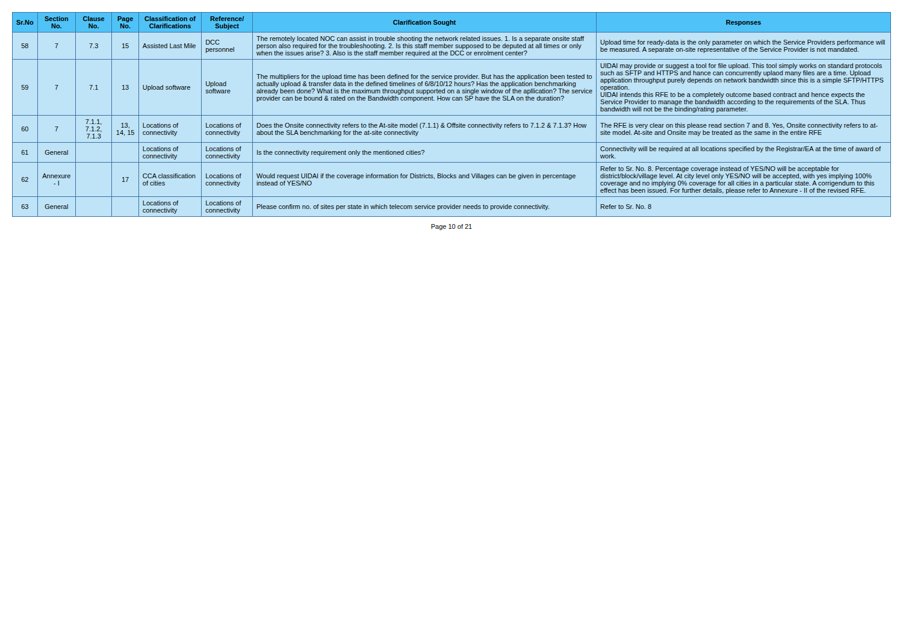| Sr.No | Section No. | Clause No. | Page No. | Classification of Clarifications | Reference/ Subject | Clarification Sought | Responses |
| --- | --- | --- | --- | --- | --- | --- | --- |
| 58 | 7 | 7.3 | 15 | Assisted Last Mile | DCC personnel | The remotely located NOC can assist in trouble shooting the network related issues. 1. Is a separate onsite staff person also required for the troubleshooting. 2. Is this staff member supposed to be deputed at all times or only when the issues arise? 3. Also is the staff member required at the DCC or enrolment center? | Upload time for ready-data is the only parameter on which the Service Providers performance will be measured. A separate on-site representative of the Service Provider is not mandated. |
| 59 | 7 | 7.1 | 13 | Upload software | Upload software | The multipliers for the upload time has been defined for the service provider. But has the application been tested to actually upload & transfer data in the defined timelines of 6/8/10/12 hours? Has the application benchmarking already been done? What is the maximum throughput supported on a single window of the apllication? The service provider can be bound & rated on the Bandwidth component. How can SP have the SLA on the duration? | UIDAI may provide or suggest a tool for file upload. This tool simply works on standard protocols such as SFTP and HTTPS and hance can concurrently uplaod many files are a time. Upload application throughput purely depends on network bandwidth since this is a simple SFTP/HTTPS operation. UIDAI intends this RFE to be a completely outcome based contract and hence expects the Service Provider to manage the bandwidth according to the requirements of the SLA. Thus bandwidth will not be the binding/rating parameter. |
| 60 | 7 | 7.1.1, 7.1.2, 7.1.3 | 13, 14, 15 | Locations of connectivity | Locations of connectivity | Does the Onsite connectivity refers to the At-site model (7.1.1) & Offsite connectivity refers to 7.1.2 & 7.1.3? How about the SLA benchmarking for the at-site connectivity | The RFE is very clear on this please read section 7 and 8. Yes, Onsite connectivity refers to at-site model. At-site and Onsite may be treated as the same in the entire RFE |
| 61 | General | | | Locations of connectivity | Locations of connectivity | Is the connectivity requirement only the mentioned cities? | Connectivity will be required at all locations specified by the Registrar/EA at the time of award of work. |
| 62 | Annexure - I | | 17 | CCA classification of cities | Locations of connectivity | Would request UIDAI if the coverage information for Districts, Blocks and Villages can be given in percentage instead of YES/NO | Refer to Sr. No. 8. Percentage coverage instead of YES/NO will be acceptable for district/block/village level. At city level only YES/NO will be accepted, with yes implying 100% coverage and no implying 0% coverage for all cities in a particular state. A corrigendum to this effect has been issued. For further details, please refer to Annexure - II of the revised RFE. |
| 63 | General | | | Locations of connectivity | Locations of connectivity | Please confirm no. of sites per state in which telecom service provider needs to provide connectivity. | Refer to Sr. No. 8 |
Page 10 of 21